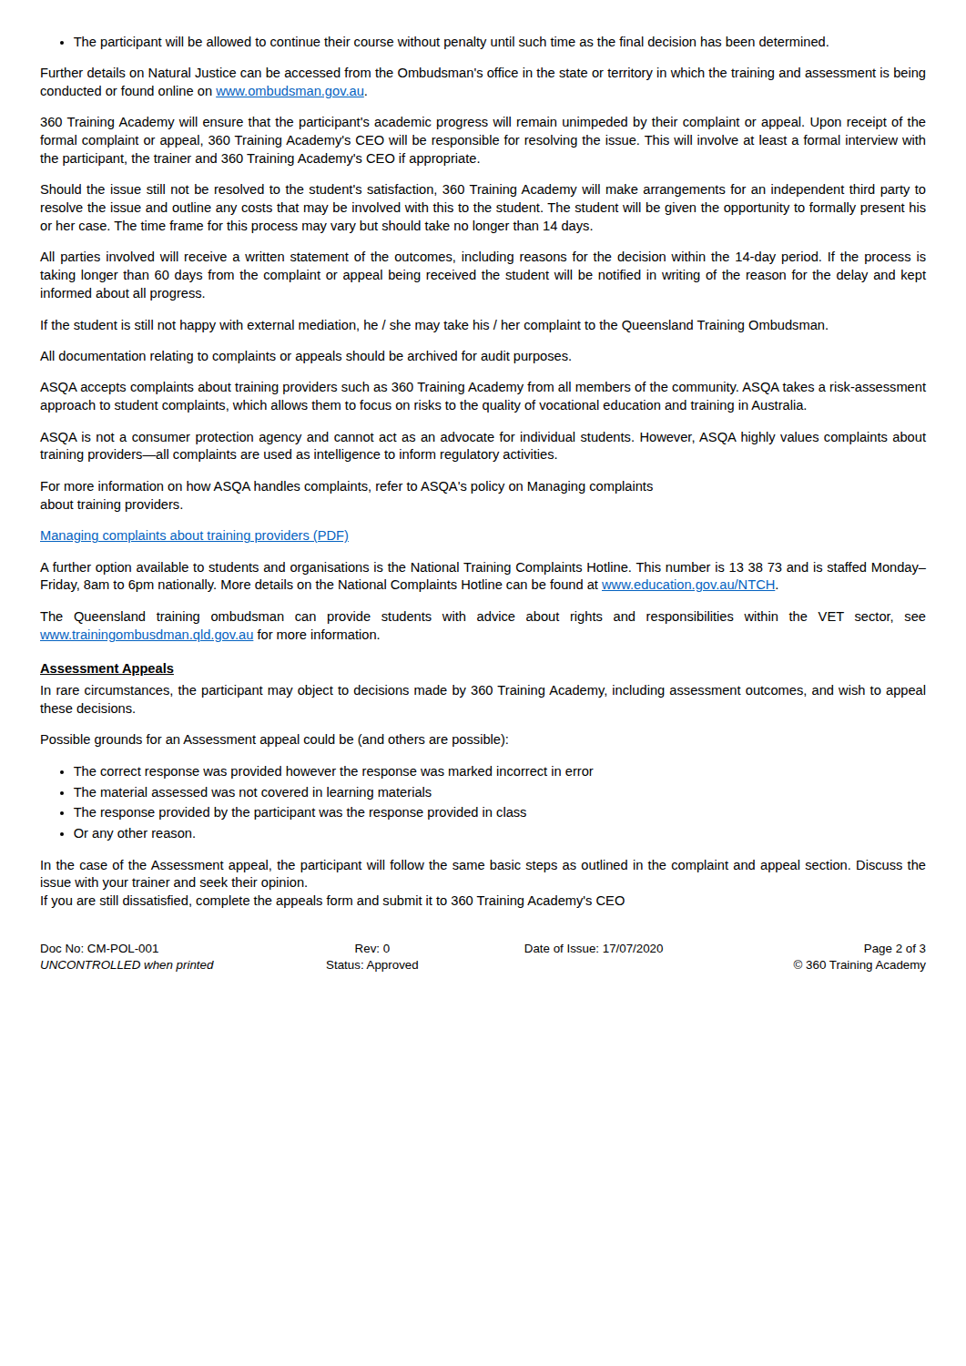The participant will be allowed to continue their course without penalty until such time as the final decision has been determined.
Further details on Natural Justice can be accessed from the Ombudsman's office in the state or territory in which the training and assessment is being conducted or found online on www.ombudsman.gov.au.
360 Training Academy will ensure that the participant's academic progress will remain unimpeded by their complaint or appeal. Upon receipt of the formal complaint or appeal, 360 Training Academy's CEO will be responsible for resolving the issue. This will involve at least a formal interview with the participant, the trainer and 360 Training Academy's CEO if appropriate.
Should the issue still not be resolved to the student's satisfaction, 360 Training Academy will make arrangements for an independent third party to resolve the issue and outline any costs that may be involved with this to the student. The student will be given the opportunity to formally present his or her case. The time frame for this process may vary but should take no longer than 14 days.
All parties involved will receive a written statement of the outcomes, including reasons for the decision within the 14-day period. If the process is taking longer than 60 days from the complaint or appeal being received the student will be notified in writing of the reason for the delay and kept informed about all progress.
If the student is still not happy with external mediation, he / she may take his / her complaint to the Queensland Training Ombudsman.
All documentation relating to complaints or appeals should be archived for audit purposes.
ASQA accepts complaints about training providers such as 360 Training Academy from all members of the community. ASQA takes a risk-assessment approach to student complaints, which allows them to focus on risks to the quality of vocational education and training in Australia.
ASQA is not a consumer protection agency and cannot act as an advocate for individual students. However, ASQA highly values complaints about training providers—all complaints are used as intelligence to inform regulatory activities.
For more information on how ASQA handles complaints, refer to ASQA's policy on Managing complaints
about training providers.
Managing complaints about training providers (PDF)
A further option available to students and organisations is the National Training Complaints Hotline. This number is 13 38 73 and is staffed Monday–Friday, 8am to 6pm nationally. More details on the National Complaints Hotline can be found at www.education.gov.au/NTCH.
The Queensland training ombudsman can provide students with advice about rights and responsibilities within the VET sector, see www.trainingombusdman.qld.gov.au for more information.
Assessment Appeals
In rare circumstances, the participant may object to decisions made by 360 Training Academy, including assessment outcomes, and wish to appeal these decisions.
Possible grounds for an Assessment appeal could be (and others are possible):
The correct response was provided however the response was marked incorrect in error
The material assessed was not covered in learning materials
The response provided by the participant was the response provided in class
Or any other reason.
In the case of the Assessment appeal, the participant will follow the same basic steps as outlined in the complaint and appeal section. Discuss the issue with your trainer and seek their opinion.
If you are still dissatisfied, complete the appeals form and submit it to 360 Training Academy's CEO
Doc No: CM-POL-001
UNCONTROLLED when printed
Rev: 0
Status: Approved
Date of Issue: 17/07/2020
Page 2 of 3
© 360 Training Academy